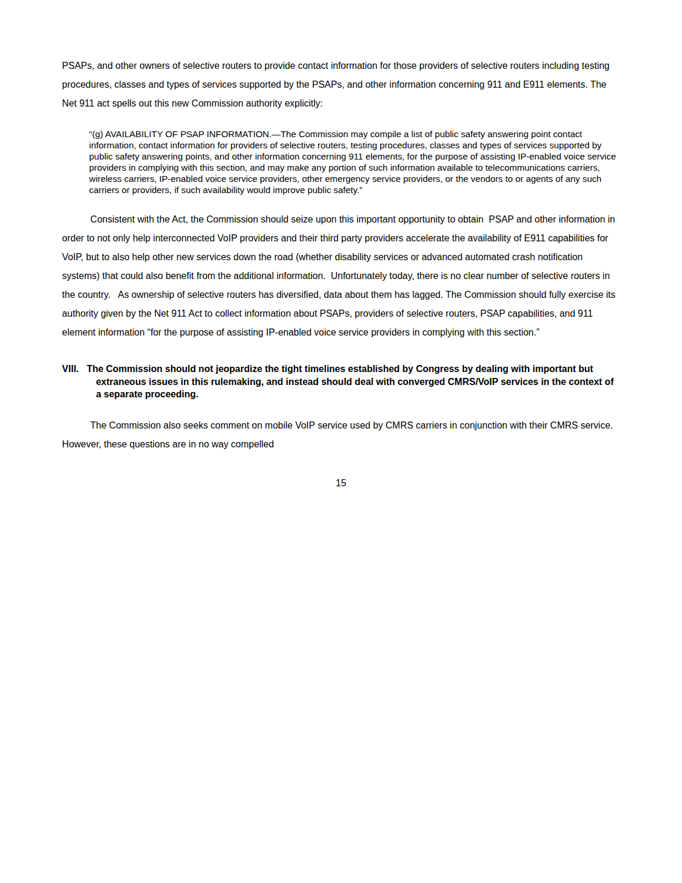PSAPs, and other owners of selective routers to provide contact information for those providers of selective routers including testing procedures, classes and types of services supported by the PSAPs, and other information concerning 911 and E911 elements. The Net 911 act spells out this new Commission authority explicitly:
“(g) AVAILABILITY OF PSAP INFORMATION.—The Commission may compile a list of public safety answering point contact information, contact information for providers of selective routers, testing procedures, classes and types of services supported by public safety answering points, and other information concerning 911 elements, for the purpose of assisting IP-enabled voice service providers in complying with this section, and may make any portion of such information available to telecommunications carriers, wireless carriers, IP-enabled voice service providers, other emergency service providers, or the vendors to or agents of any such carriers or providers, if such availability would improve public safety.”
Consistent with the Act, the Commission should seize upon this important opportunity to obtain PSAP and other information in order to not only help interconnected VoIP providers and their third party providers accelerate the availability of E911 capabilities for VoIP, but to also help other new services down the road (whether disability services or advanced automated crash notification systems) that could also benefit from the additional information. Unfortunately today, there is no clear number of selective routers in the country. As ownership of selective routers has diversified, data about them has lagged. The Commission should fully exercise its authority given by the Net 911 Act to collect information about PSAPs, providers of selective routers, PSAP capabilities, and 911 element information “for the purpose of assisting IP-enabled voice service providers in complying with this section.”
VIII. The Commission should not jeopardize the tight timelines established by Congress by dealing with important but extraneous issues in this rulemaking, and instead should deal with converged CMRS/VoIP services in the context of a separate proceeding.
The Commission also seeks comment on mobile VoIP service used by CMRS carriers in conjunction with their CMRS service. However, these questions are in no way compelled
15